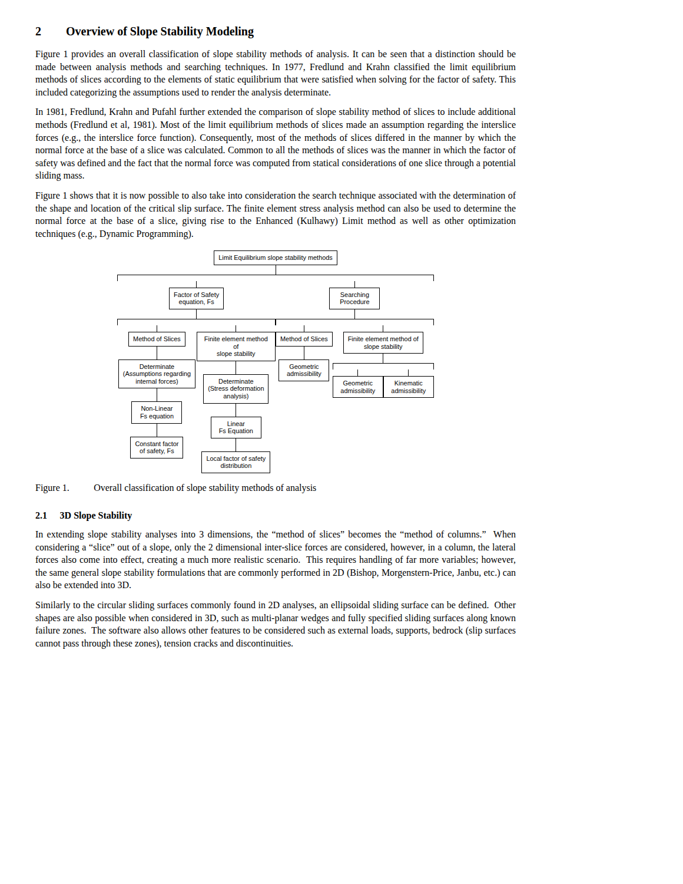2 Overview of Slope Stability Modeling
Figure 1 provides an overall classification of slope stability methods of analysis. It can be seen that a distinction should be made between analysis methods and searching techniques. In 1977, Fredlund and Krahn classified the limit equilibrium methods of slices according to the elements of static equilibrium that were satisfied when solving for the factor of safety. This included categorizing the assumptions used to render the analysis determinate.
In 1981, Fredlund, Krahn and Pufahl further extended the comparison of slope stability method of slices to include additional methods (Fredlund et al, 1981). Most of the limit equilibrium methods of slices made an assumption regarding the interslice forces (e.g., the interslice force function). Consequently, most of the methods of slices differed in the manner by which the normal force at the base of a slice was calculated. Common to all the methods of slices was the manner in which the factor of safety was defined and the fact that the normal force was computed from statical considerations of one slice through a potential sliding mass.
Figure 1 shows that it is now possible to also take into consideration the search technique associated with the determination of the shape and location of the critical slip surface. The finite element stress analysis method can also be used to determine the normal force at the base of a slice, giving rise to the Enhanced (Kulhawy) Limit method as well as other optimization techniques (e.g., Dynamic Programming).
Limit Equilibrium slope stability methods
| Factor of Safety equation, Fs / Method of Slices Determinate (Assumptions regarding internal forces) Non-Linear Fs equation Constant factor of safety, Fs / Finite element method of slope stability Determinate (Stress deformation analysis) Linear Fs Equation Local factor of safety distribution / | Searching Procedure / Method of Slices Geometric admissibility / Finite element method of slope stability / Geometric admissibility / Kinematic admissibility / / |
Figure 1. Overall classification of slope stability methods of analysis
2.13D Slope Stability
In extending slope stability analyses into 3 dimensions, the “method of slices” becomes the “method of columns.” When considering a “slice” out of a slope, only the 2 dimensional inter-slice forces are considered, however, in a column, the lateral forces also come into effect, creating a much more realistic scenario. This requires handling of far more variables; however, the same general slope stability formulations that are commonly performed in 2D (Bishop, Morgenstern-Price, Janbu, etc.) can also be extended into 3D.
Similarly to the circular sliding surfaces commonly found in 2D analyses, an ellipsoidal sliding surface can be defined. Other shapes are also possible when considered in 3D, such as multi-planar wedges and fully specified sliding surfaces along known failure zones. The software also allows other features to be considered such as external loads, supports, bedrock (slip surfaces cannot pass through these zones), tension cracks and discontinuities.